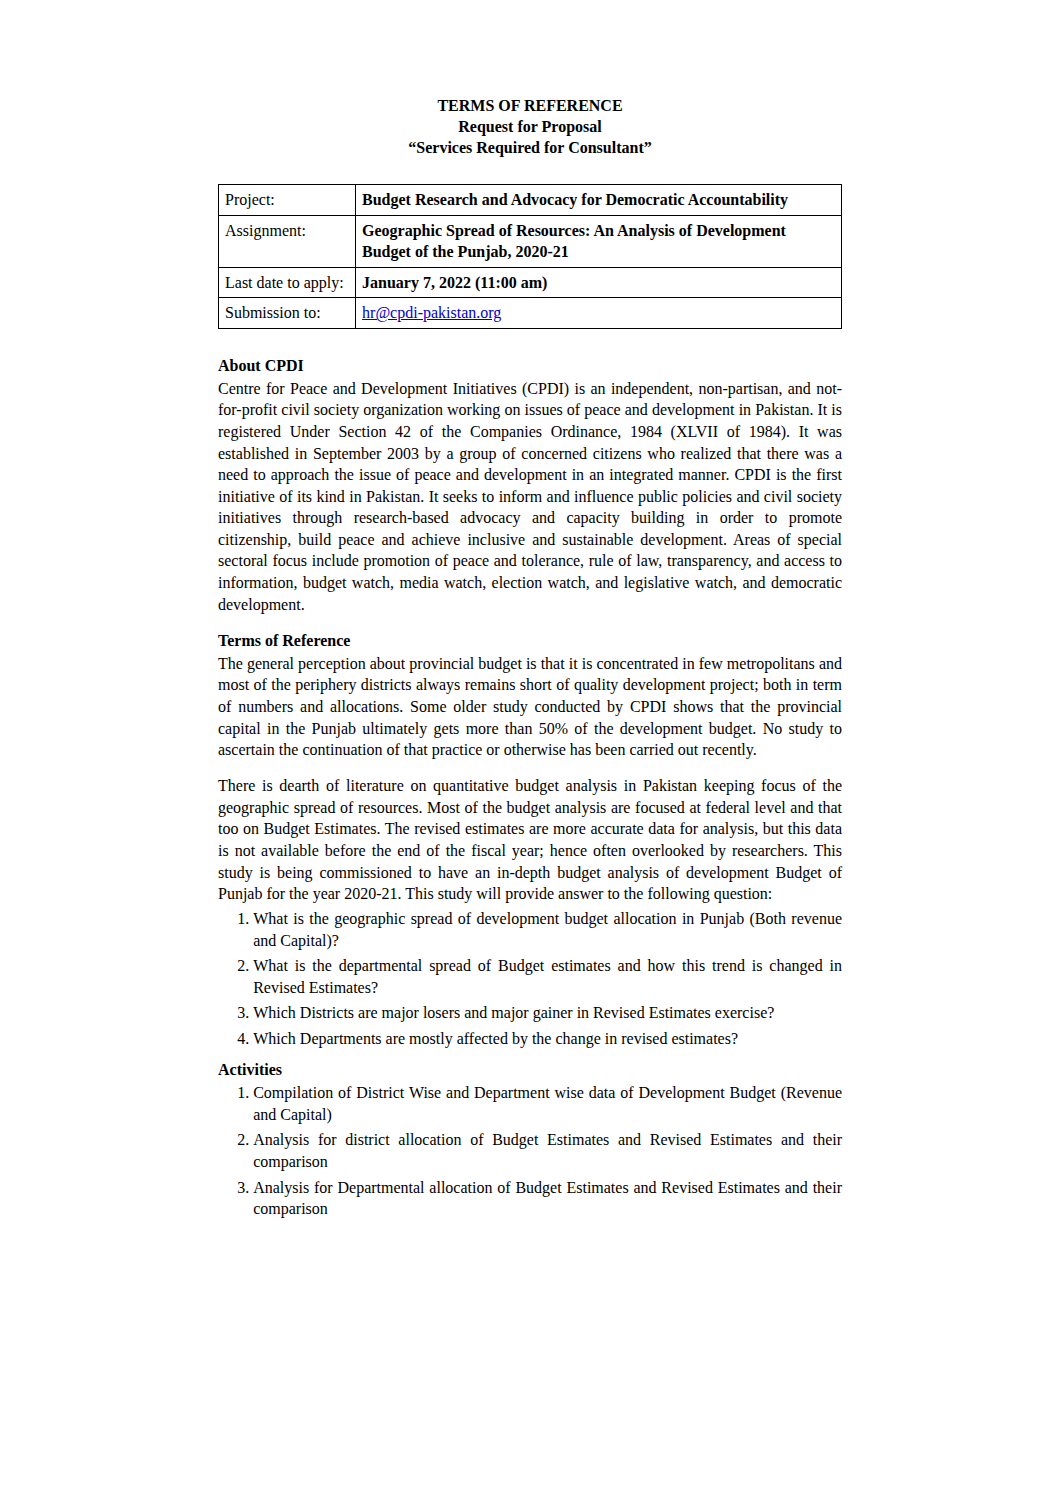TERMS OF REFERENCE
Request for Proposal
“Services Required for Consultant”
| Project: | Budget Research and Advocacy for Democratic Accountability |
| Assignment: | Geographic Spread of Resources: An Analysis of Development Budget of the Punjab, 2020-21 |
| Last date to apply: | January 7, 2022 (11:00 am) |
| Submission to: | hr@cpdi-pakistan.org |
About CPDI
Centre for Peace and Development Initiatives (CPDI) is an independent, non-partisan, and not-for-profit civil society organization working on issues of peace and development in Pakistan. It is registered Under Section 42 of the Companies Ordinance, 1984 (XLVII of 1984). It was established in September 2003 by a group of concerned citizens who realized that there was a need to approach the issue of peace and development in an integrated manner. CPDI is the first initiative of its kind in Pakistan. It seeks to inform and influence public policies and civil society initiatives through research-based advocacy and capacity building in order to promote citizenship, build peace and achieve inclusive and sustainable development. Areas of special sectoral focus include promotion of peace and tolerance, rule of law, transparency, and access to information, budget watch, media watch, election watch, and legislative watch, and democratic development.
Terms of Reference
The general perception about provincial budget is that it is concentrated in few metropolitans and most of the periphery districts always remains short of quality development project; both in term of numbers and allocations. Some older study conducted by CPDI shows that the provincial capital in the Punjab ultimately gets more than 50% of the development budget. No study to ascertain the continuation of that practice or otherwise has been carried out recently.
There is dearth of literature on quantitative budget analysis in Pakistan keeping focus of the geographic spread of resources. Most of the budget analysis are focused at federal level and that too on Budget Estimates. The revised estimates are more accurate data for analysis, but this data is not available before the end of the fiscal year; hence often overlooked by researchers. This study is being commissioned to have an in-depth budget analysis of development Budget of Punjab for the year 2020-21. This study will provide answer to the following question:
What is the geographic spread of development budget allocation in Punjab (Both revenue and Capital)?
What is the departmental spread of Budget estimates and how this trend is changed in Revised Estimates?
Which Districts are major losers and major gainer in Revised Estimates exercise?
Which Departments are mostly affected by the change in revised estimates?
Activities
Compilation of District Wise and Department wise data of Development Budget (Revenue and Capital)
Analysis for district allocation of Budget Estimates and Revised Estimates and their comparison
Analysis for Departmental allocation of Budget Estimates and Revised Estimates and their comparison